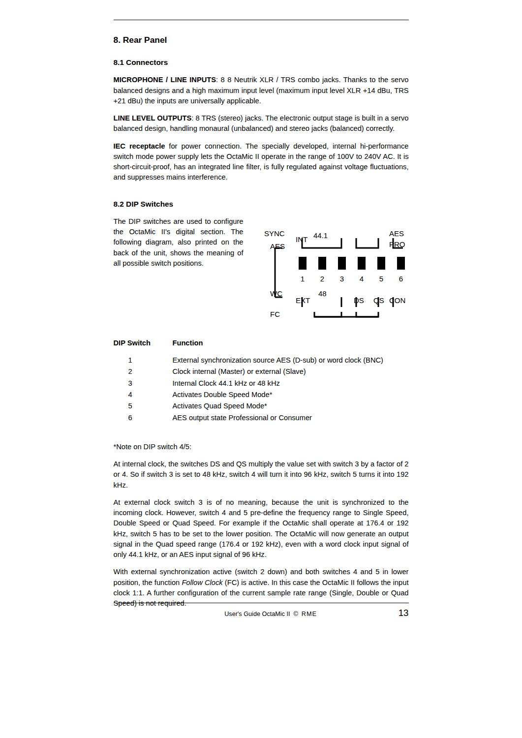8. Rear Panel
8.1 Connectors
MICROPHONE / LINE INPUTS: 8 8 Neutrik XLR / TRS combo jacks. Thanks to the servo balanced designs and a high maximum input level (maximum input level XLR +14 dBu, TRS +21 dBu) the inputs are universally applicable.
LINE LEVEL OUTPUTS: 8 TRS (stereo) jacks. The electronic output stage is built in a servo balanced design, handling monaural (unbalanced) and stereo jacks (balanced) correctly.
IEC receptacle for power connection. The specially developed, internal hi-performance switch mode power supply lets the OctaMic II operate in the range of 100V to 240V AC. It is short-circuit-proof, has an integrated line filter, is fully regulated against voltage fluctuations, and suppresses mains interference.
8.2 DIP Switches
The DIP switches are used to configure the OctaMic II's digital section. The following diagram, also printed on the back of the unit, shows the meaning of all possible switch positions.
SYNC AES INT 44.1 AES PRO WC EXT 48 DS QS CON FC 1 2 3 4 5 6
| DIP Switch | Function |
| --- | --- |
| 1 | External synchronization source AES (D-sub) or word clock (BNC) |
| 2 | Clock internal (Master) or external (Slave) |
| 3 | Internal Clock 44.1 kHz or 48 kHz |
| 4 | Activates Double Speed Mode* |
| 5 | Activates Quad Speed Mode* |
| 6 | AES output state Professional or Consumer |
*Note on DIP switch 4/5:
At internal clock, the switches DS and QS multiply the value set with switch 3 by a factor of 2 or 4. So if switch 3 is set to 48 kHz, switch 4 will turn it into 96 kHz, switch 5 turns it into 192 kHz.
At external clock switch 3 is of no meaning, because the unit is synchronized to the incoming clock. However, switch 4 and 5 pre-define the frequency range to Single Speed, Double Speed or Quad Speed. For example if the OctaMic shall operate at 176.4 or 192 kHz, switch 5 has to be set to the lower position. The OctaMic will now generate an output signal in the Quad speed range (176.4 or 192 kHz), even with a word clock input signal of only 44.1 kHz, or an AES input signal of 96 kHz.
With external synchronization active (switch 2 down) and both switches 4 and 5 in lower position, the function Follow Clock (FC) is active. In this case the OctaMic II follows the input clock 1:1. A further configuration of the current sample rate range (Single, Double or Quad Speed) is not required.
User's Guide OctaMic II © RME
13